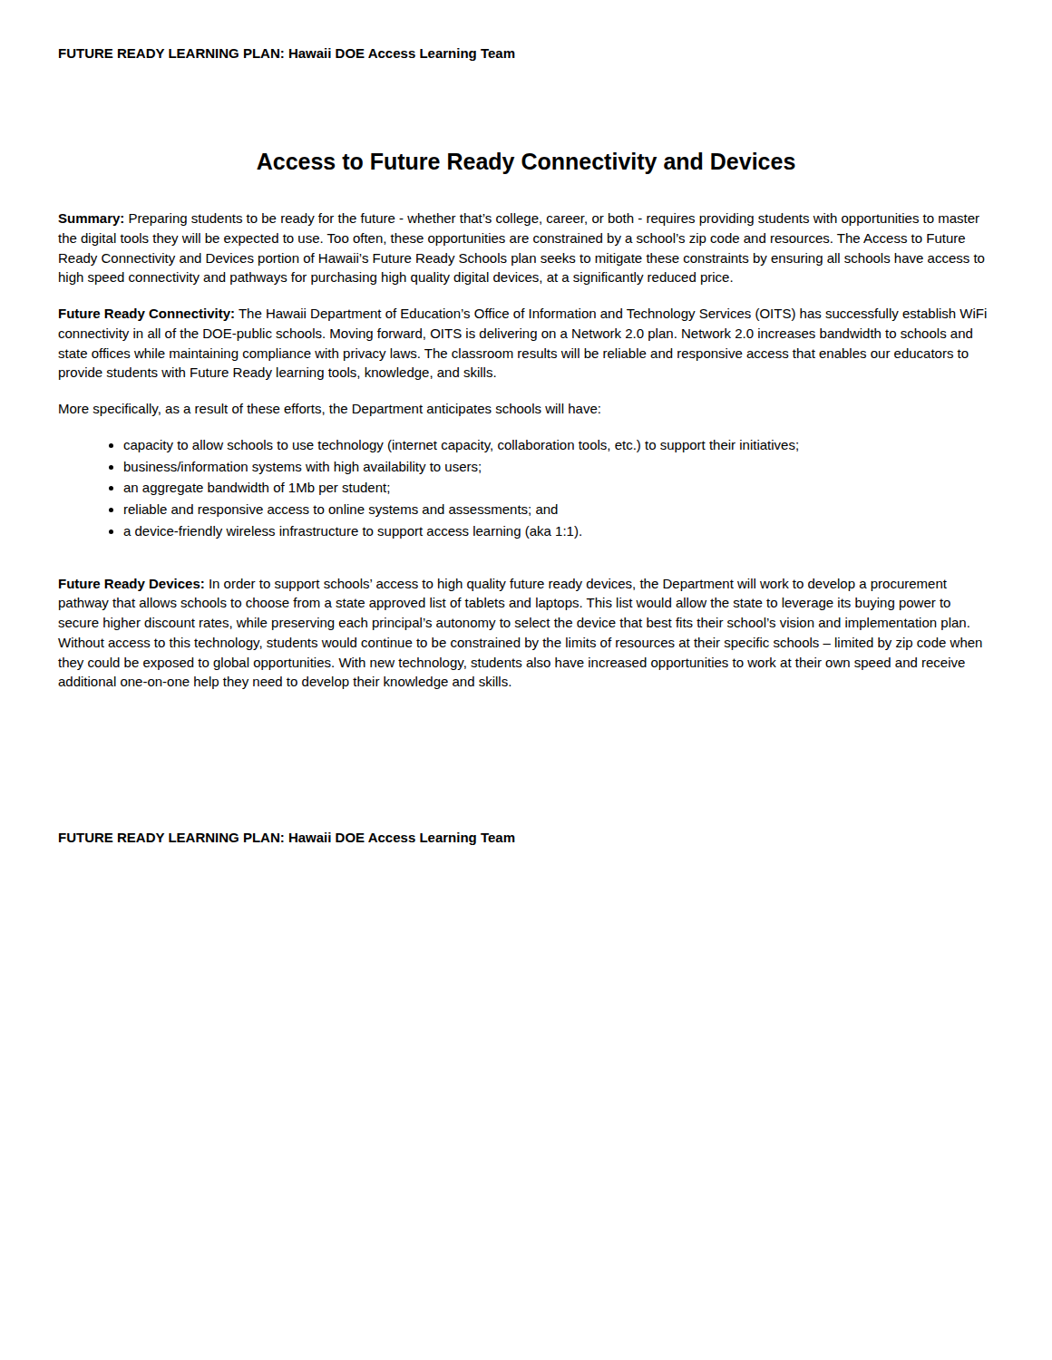FUTURE READY LEARNING PLAN: Hawaii DOE Access Learning Team
Access to Future Ready Connectivity and Devices
Summary: Preparing students to be ready for the future - whether that’s college, career, or both - requires providing students with opportunities to master the digital tools they will be expected to use. Too often, these opportunities are constrained by a school’s zip code and resources. The Access to Future Ready Connectivity and Devices portion of Hawaii’s Future Ready Schools plan seeks to mitigate these constraints by ensuring all schools have access to high speed connectivity and pathways for purchasing high quality digital devices, at a significantly reduced price.
Future Ready Connectivity: The Hawaii Department of Education’s Office of Information and Technology Services (OITS) has successfully establish WiFi connectivity in all of the DOE-public schools. Moving forward, OITS is delivering on a Network 2.0 plan. Network 2.0 increases bandwidth to schools and state offices while maintaining compliance with privacy laws. The classroom results will be reliable and responsive access that enables our educators to provide students with Future Ready learning tools, knowledge, and skills.
More specifically, as a result of these efforts, the Department anticipates schools will have:
capacity to allow schools to use technology (internet capacity, collaboration tools, etc.) to support their initiatives;
business/information systems with high availability to users;
an aggregate bandwidth of 1Mb per student;
reliable and responsive access to online systems and assessments; and
a device-friendly wireless infrastructure to support access learning (aka 1:1).
Future Ready Devices: In order to support schools’ access to high quality future ready devices, the Department will work to develop a procurement pathway that allows schools to choose from a state approved list of tablets and laptops. This list would allow the state to leverage its buying power to secure higher discount rates, while preserving each principal’s autonomy to select the device that best fits their school’s vision and implementation plan. Without access to this technology, students would continue to be constrained by the limits of resources at their specific schools – limited by zip code when they could be exposed to global opportunities. With new technology, students also have increased opportunities to work at their own speed and receive additional one-on-one help they need to develop their knowledge and skills.
FUTURE READY LEARNING PLAN: Hawaii DOE Access Learning Team